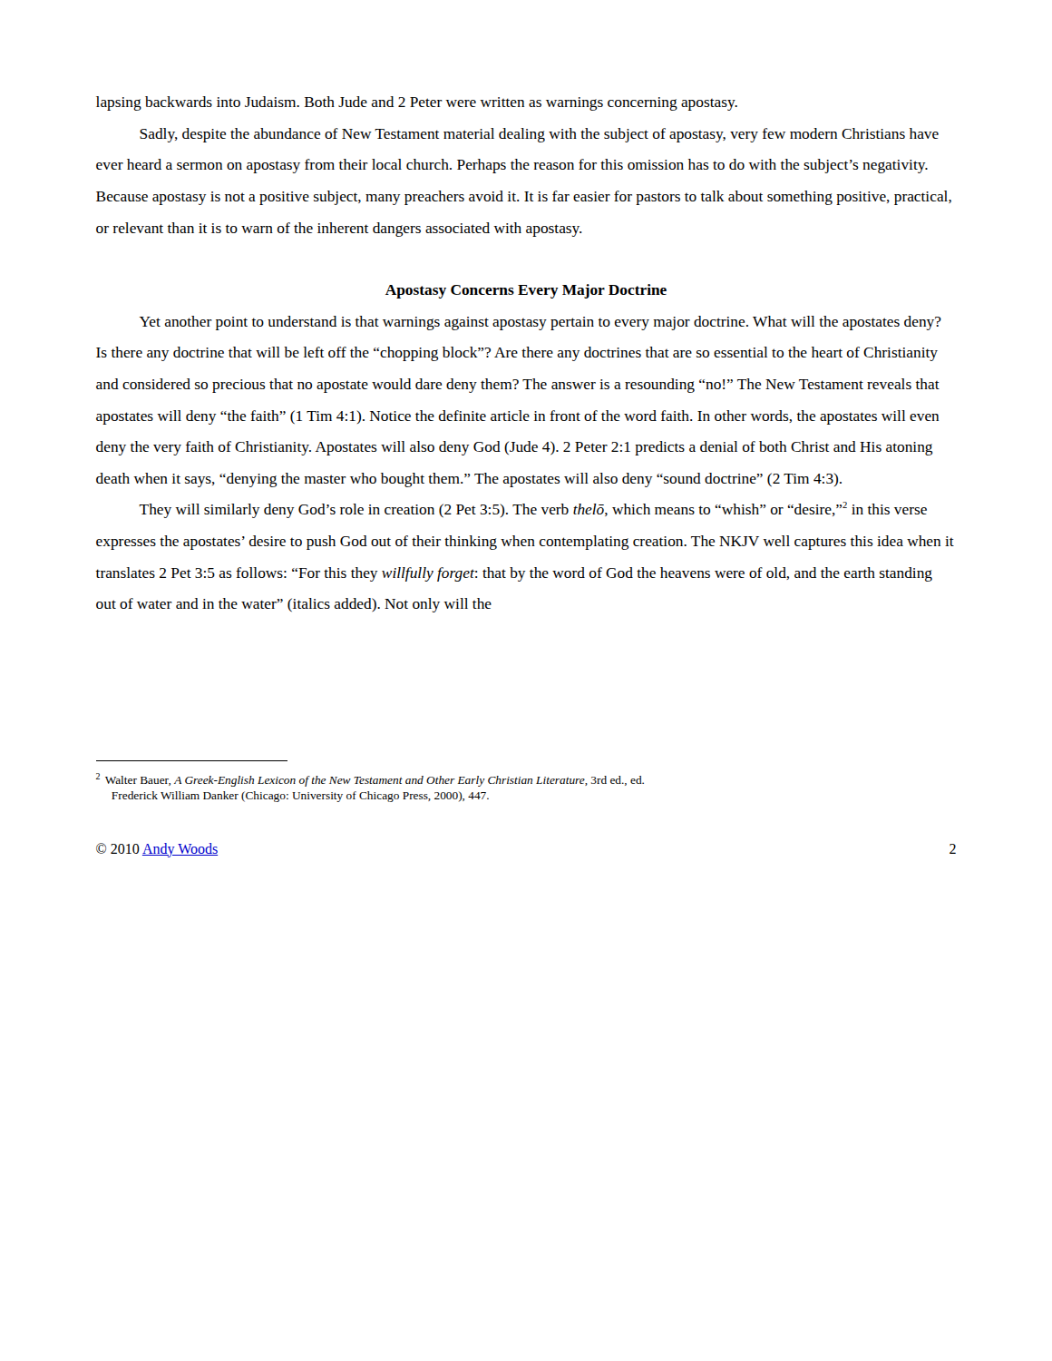lapsing backwards into Judaism. Both Jude and 2 Peter were written as warnings concerning apostasy.
Sadly, despite the abundance of New Testament material dealing with the subject of apostasy, very few modern Christians have ever heard a sermon on apostasy from their local church. Perhaps the reason for this omission has to do with the subject’s negativity. Because apostasy is not a positive subject, many preachers avoid it. It is far easier for pastors to talk about something positive, practical, or relevant than it is to warn of the inherent dangers associated with apostasy.
Apostasy Concerns Every Major Doctrine
Yet another point to understand is that warnings against apostasy pertain to every major doctrine. What will the apostates deny? Is there any doctrine that will be left off the “chopping block”? Are there any doctrines that are so essential to the heart of Christianity and considered so precious that no apostate would dare deny them? The answer is a resounding “no!” The New Testament reveals that apostates will deny “the faith” (1 Tim 4:1). Notice the definite article in front of the word faith. In other words, the apostates will even deny the very faith of Christianity. Apostates will also deny God (Jude 4). 2 Peter 2:1 predicts a denial of both Christ and His atoning death when it says, “denying the master who bought them.” The apostates will also deny “sound doctrine” (2 Tim 4:3).
They will similarly deny God’s role in creation (2 Pet 3:5). The verb thelō, which means to “whish” or “desire,”2 in this verse expresses the apostates’ desire to push God out of their thinking when contemplating creation. The NKJV well captures this idea when it translates 2 Pet 3:5 as follows: “For this they willfully forget: that by the word of God the heavens were of old, and the earth standing out of water and in the water” (italics added). Not only will the
2 Walter Bauer, A Greek-English Lexicon of the New Testament and Other Early Christian Literature, 3rd ed., ed. Frederick William Danker (Chicago: University of Chicago Press, 2000), 447.
© 2010 Andy Woods 2